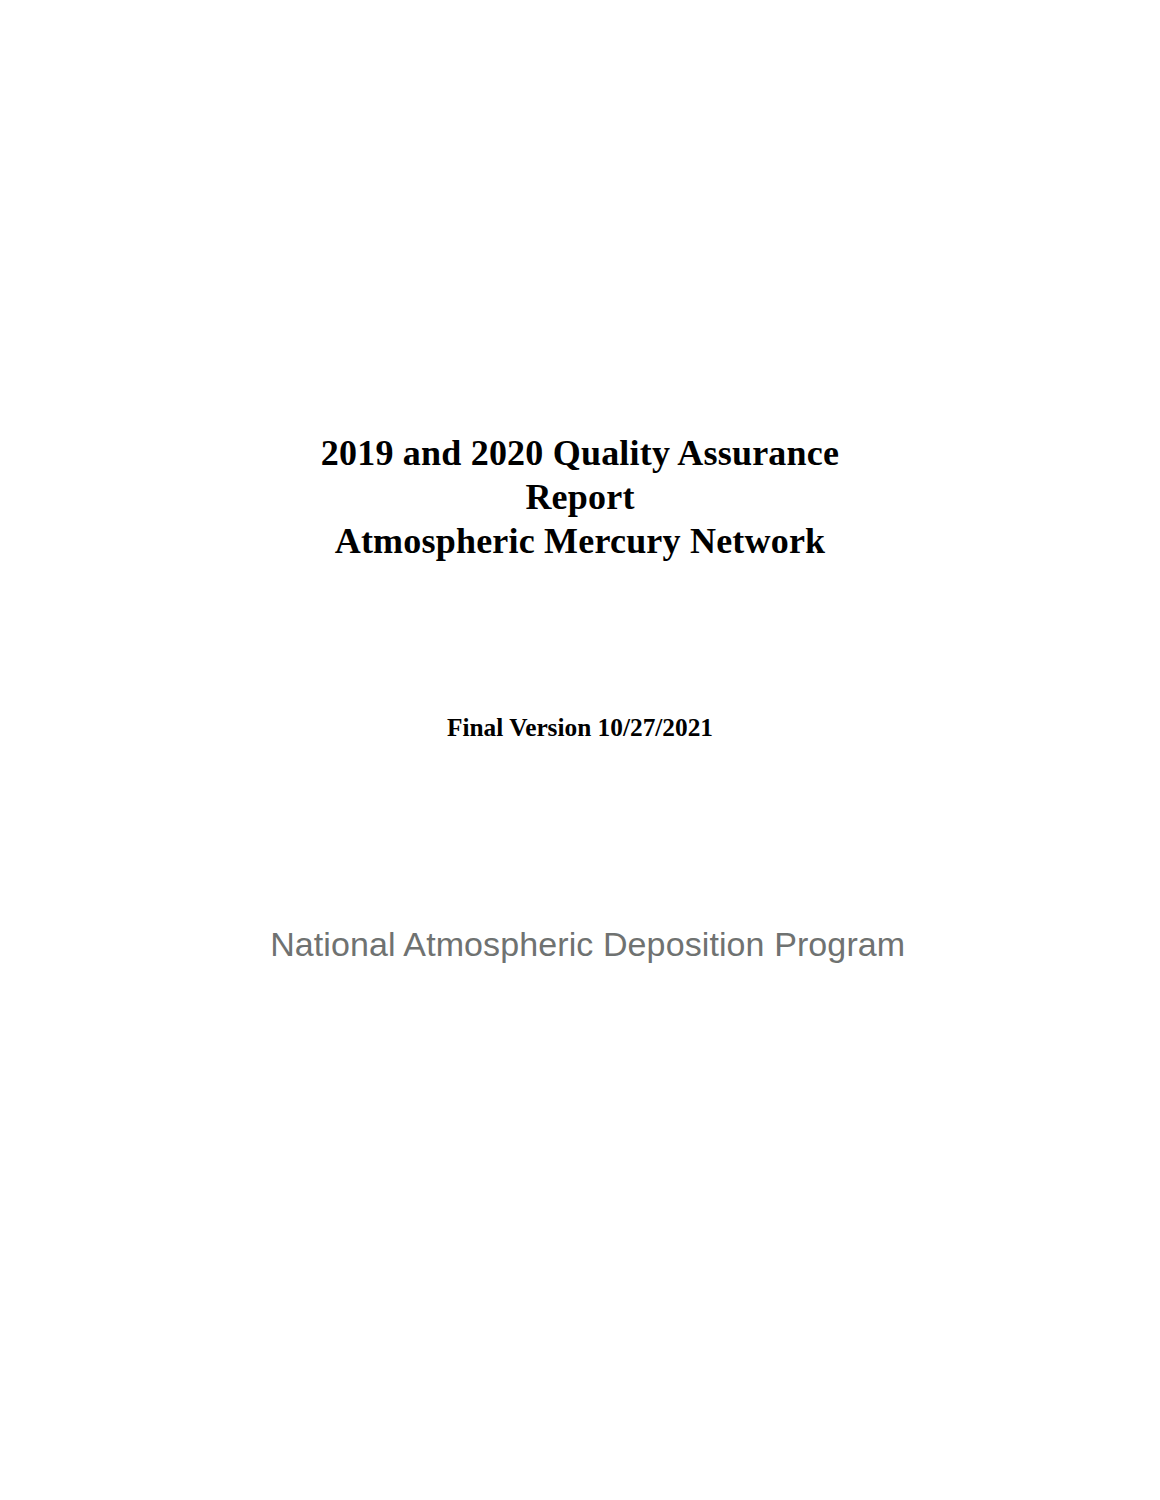2019 and 2020 Quality Assurance Report
Atmospheric Mercury Network
Final Version 10/27/2021
National Atmospheric Deposition Program